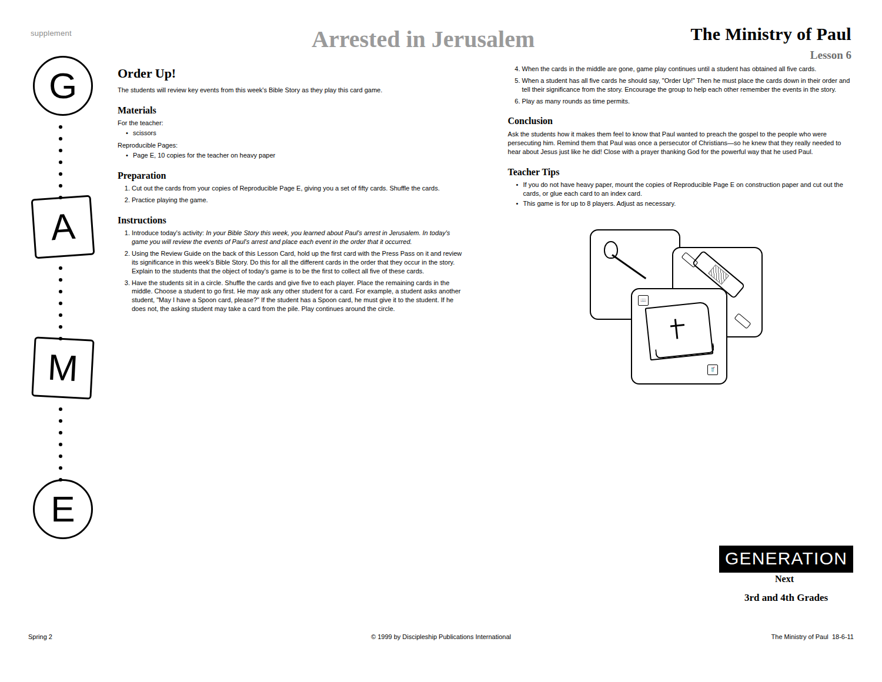supplement
Arrested in Jerusalem
The Ministry of Paul
Lesson 6
G
A
M
E
Order Up!
The students will review key events from this week's Bible Story as they play this card game.
Materials
For the teacher:
scissors
Reproducible Pages:
Page E, 10 copies for the teacher on heavy paper
Preparation
Cut out the cards from your copies of Reproducible Page E, giving you a set of fifty cards. Shuffle the cards.
Practice playing the game.
Instructions
Introduce today's activity: In your Bible Story this week, you learned about Paul's arrest in Jerusalem. In today's game you will review the events of Paul's arrest and place each event in the order that it occurred.
Using the Review Guide on the back of this Lesson Card, hold up the first card with the Press Pass on it and review its significance in this week's Bible Story. Do this for all the different cards in the order that they occur in the story. Explain to the students that the object of today's game is to be the first to collect all five of these cards.
Have the students sit in a circle. Shuffle the cards and give five to each player. Place the remaining cards in the middle. Choose a student to go first. He may ask any other student for a card. For example, a student asks another student, "May I have a Spoon card, please?" If the student has a Spoon card, he must give it to the student. If he does not, the asking student may take a card from the pile. Play continues around the circle.
When the cards in the middle are gone, game play continues until a student has obtained all five cards.
When a student has all five cards he should say, "Order Up!" Then he must place the cards down in their order and tell their significance from the story. Encourage the group to help each other remember the events in the story.
Play as many rounds as time permits.
Conclusion
Ask the students how it makes them feel to know that Paul wanted to preach the gospel to the people who were persecuting him. Remind them that Paul was once a persecutor of Christians—so he knew that they really needed to hear about Jesus just like he did! Close with a prayer thanking God for the powerful way that he used Paul.
Teacher Tips
If you do not have heavy paper, mount the copies of Reproducible Page E on construction paper and cut out the cards, or glue each card to an index card.
This game is for up to 8 players. Adjust as necessary.
†
📖
🥤
GENERATION Next
3rd and 4th Grades
Spring 2
© 1999 by Discipleship Publications International
The Ministry of Paul 18-6-11